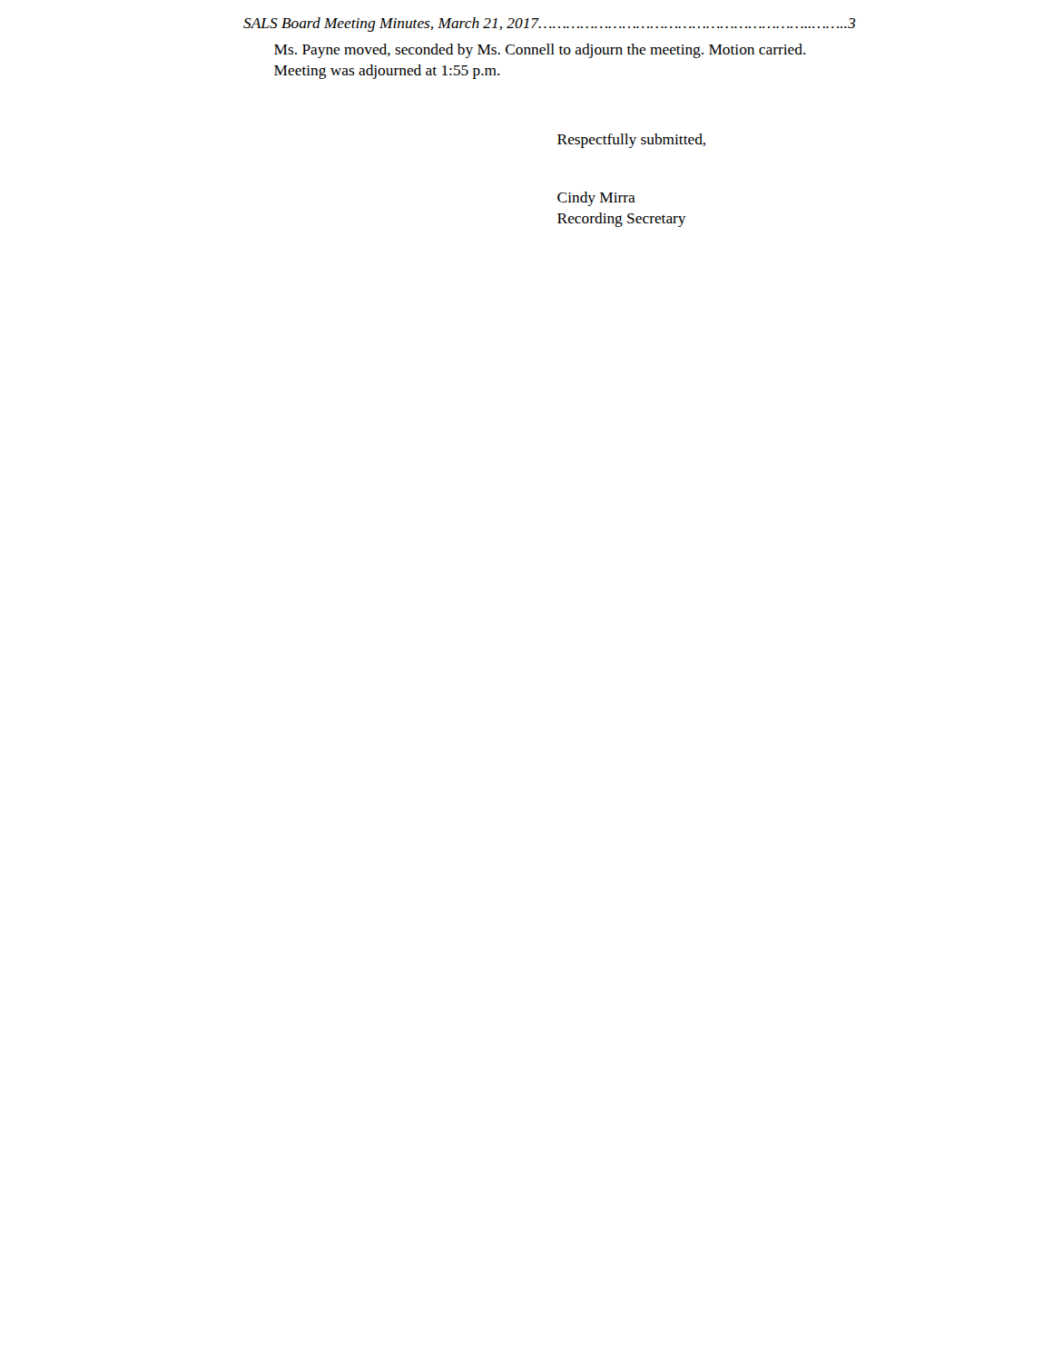SALS Board Meeting Minutes, March 21, 2017…………………………………………………..……..3
Ms. Payne moved, seconded by Ms. Connell to adjourn the meeting. Motion carried. Meeting was adjourned at 1:55 p.m.
Respectfully submitted,
Cindy Mirra
Recording Secretary